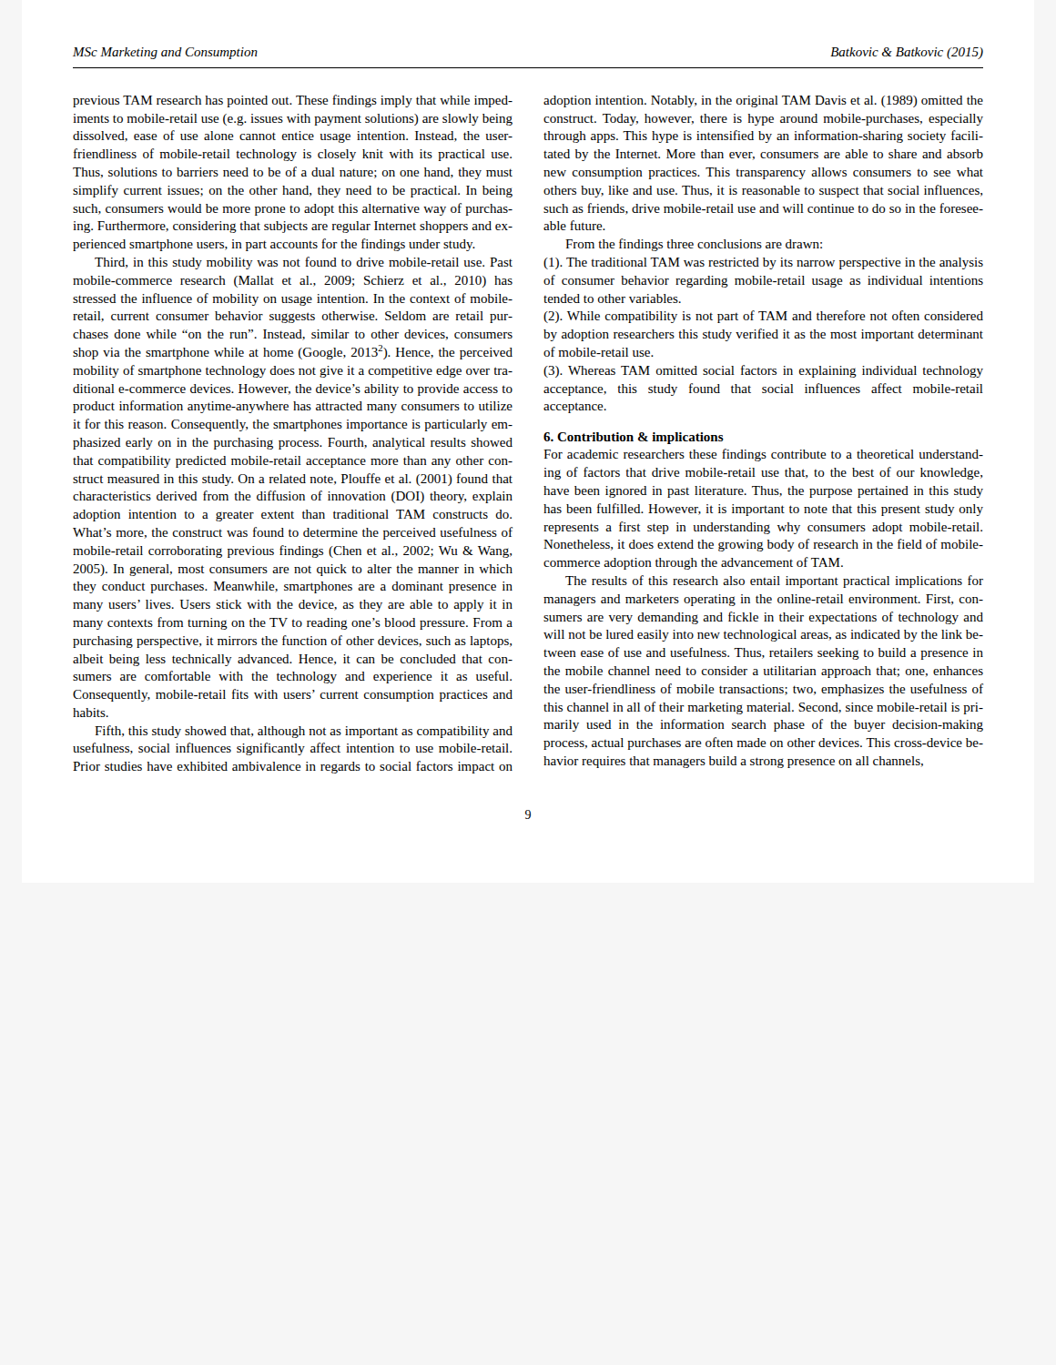MSc Marketing and Consumption Batkovic & Batkovic (2015)
previous TAM research has pointed out. These findings imply that while impediments to mobile-retail use (e.g. issues with payment solutions) are slowly being dissolved, ease of use alone cannot entice usage intention. Instead, the user-friendliness of mobile-retail technology is closely knit with its practical use. Thus, solutions to barriers need to be of a dual nature; on one hand, they must simplify current issues; on the other hand, they need to be practical. In being such, consumers would be more prone to adopt this alternative way of purchasing. Furthermore, considering that subjects are regular Internet shoppers and experienced smartphone users, in part accounts for the findings under study.
Third, in this study mobility was not found to drive mobile-retail use. Past mobile-commerce research (Mallat et al., 2009; Schierz et al., 2010) has stressed the influence of mobility on usage intention. In the context of mobile-retail, current consumer behavior suggests otherwise. Seldom are retail purchases done while “on the run”. Instead, similar to other devices, consumers shop via the smartphone while at home (Google, 20132). Hence, the perceived mobility of smartphone technology does not give it a competitive edge over traditional e-commerce devices. However, the device’s ability to provide access to product information anytime-anywhere has attracted many consumers to utilize it for this reason. Consequently, the smartphones importance is particularly emphasized early on in the purchasing process. Fourth, analytical results showed that compatibility predicted mobile-retail acceptance more than any other construct measured in this study. On a related note, Plouffe et al. (2001) found that characteristics derived from the diffusion of innovation (DOI) theory, explain adoption intention to a greater extent than traditional TAM constructs do. What’s more, the construct was found to determine the perceived usefulness of mobile-retail corroborating previous findings (Chen et al., 2002; Wu & Wang, 2005). In general, most consumers are not quick to alter the manner in which they conduct purchases. Meanwhile, smartphones are a dominant presence in many users’ lives. Users stick with the device, as they are able to apply it in many contexts from turning on the TV to reading one’s blood pressure. From a purchasing perspective, it mirrors the function of other devices, such as laptops, albeit being less technically advanced. Hence, it can be concluded that consumers are comfortable with the technology and experience it as useful. Consequently, mobile-retail fits with users’ current consumption practices and habits.
Fifth, this study showed that, although not as important as compatibility and usefulness, social influences significantly affect intention to use mobile-retail. Prior studies have exhibited ambivalence in regards to social factors impact on adoption intention. Notably, in the original TAM Davis et al. (1989) omitted the construct. Today, however, there is hype around mobile-purchases, especially through apps. This hype is intensified by an information-sharing society facilitated by the Internet. More than ever, consumers are able to share and absorb new consumption practices. This transparency allows consumers to see what others buy, like and use. Thus, it is reasonable to suspect that social influences, such as friends, drive mobile-retail use and will continue to do so in the foreseeable future.
From the findings three conclusions are drawn:
(1). The traditional TAM was restricted by its narrow perspective in the analysis of consumer behavior regarding mobile-retail usage as individual intentions tended to other variables.
(2). While compatibility is not part of TAM and therefore not often considered by adoption researchers this study verified it as the most important determinant of mobile-retail use.
(3). Whereas TAM omitted social factors in explaining individual technology acceptance, this study found that social influences affect mobile-retail acceptance.
6. Contribution & implications
For academic researchers these findings contribute to a theoretical understanding of factors that drive mobile-retail use that, to the best of our knowledge, have been ignored in past literature. Thus, the purpose pertained in this study has been fulfilled. However, it is important to note that this present study only represents a first step in understanding why consumers adopt mobile-retail. Nonetheless, it does extend the growing body of research in the field of mobile-commerce adoption through the advancement of TAM.
The results of this research also entail important practical implications for managers and marketers operating in the online-retail environment. First, consumers are very demanding and fickle in their expectations of technology and will not be lured easily into new technological areas, as indicated by the link between ease of use and usefulness. Thus, retailers seeking to build a presence in the mobile channel need to consider a utilitarian approach that; one, enhances the user-friendliness of mobile transactions; two, emphasizes the usefulness of this channel in all of their marketing material. Second, since mobile-retail is primarily used in the information search phase of the buyer decision-making process, actual purchases are often made on other devices. This cross-device behavior requires that managers build a strong presence on all channels,
9